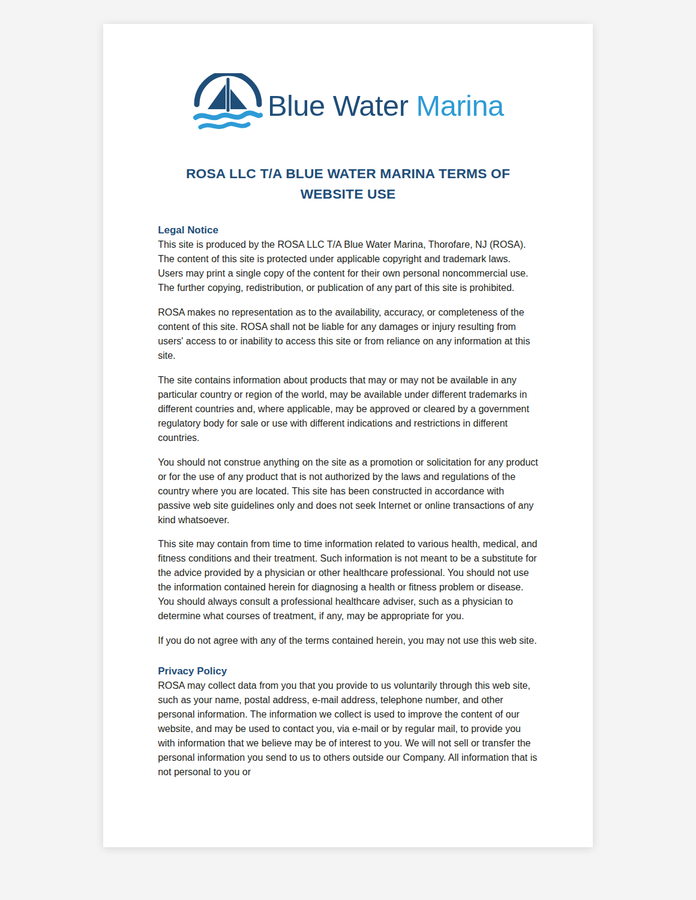Blue Water Marina
ROSA LLC T/A Blue Water Marina Terms of Website Use
Legal Notice
This site is produced by the ROSA LLC T/A Blue Water Marina, Thorofare, NJ (ROSA). The content of this site is protected under applicable copyright and trademark laws. Users may print a single copy of the content for their own personal noncommercial use. The further copying, redistribution, or publication of any part of this site is prohibited.
ROSA makes no representation as to the availability, accuracy, or completeness of the content of this site. ROSA shall not be liable for any damages or injury resulting from users' access to or inability to access this site or from reliance on any information at this site.
The site contains information about products that may or may not be available in any particular country or region of the world, may be available under different trademarks in different countries and, where applicable, may be approved or cleared by a government regulatory body for sale or use with different indications and restrictions in different countries.
You should not construe anything on the site as a promotion or solicitation for any product or for the use of any product that is not authorized by the laws and regulations of the country where you are located. This site has been constructed in accordance with passive web site guidelines only and does not seek Internet or online transactions of any kind whatsoever.
This site may contain from time to time information related to various health, medical, and fitness conditions and their treatment. Such information is not meant to be a substitute for the advice provided by a physician or other healthcare professional. You should not use the information contained herein for diagnosing a health or fitness problem or disease. You should always consult a professional healthcare adviser, such as a physician to determine what courses of treatment, if any, may be appropriate for you.
If you do not agree with any of the terms contained herein, you may not use this web site.
Privacy Policy
ROSA may collect data from you that you provide to us voluntarily through this web site, such as your name, postal address, e-mail address, telephone number, and other personal information. The information we collect is used to improve the content of our website, and may be used to contact you, via e-mail or by regular mail, to provide you with information that we believe may be of interest to you. We will not sell or transfer the personal information you send to us to others outside our Company. All information that is not personal to you or